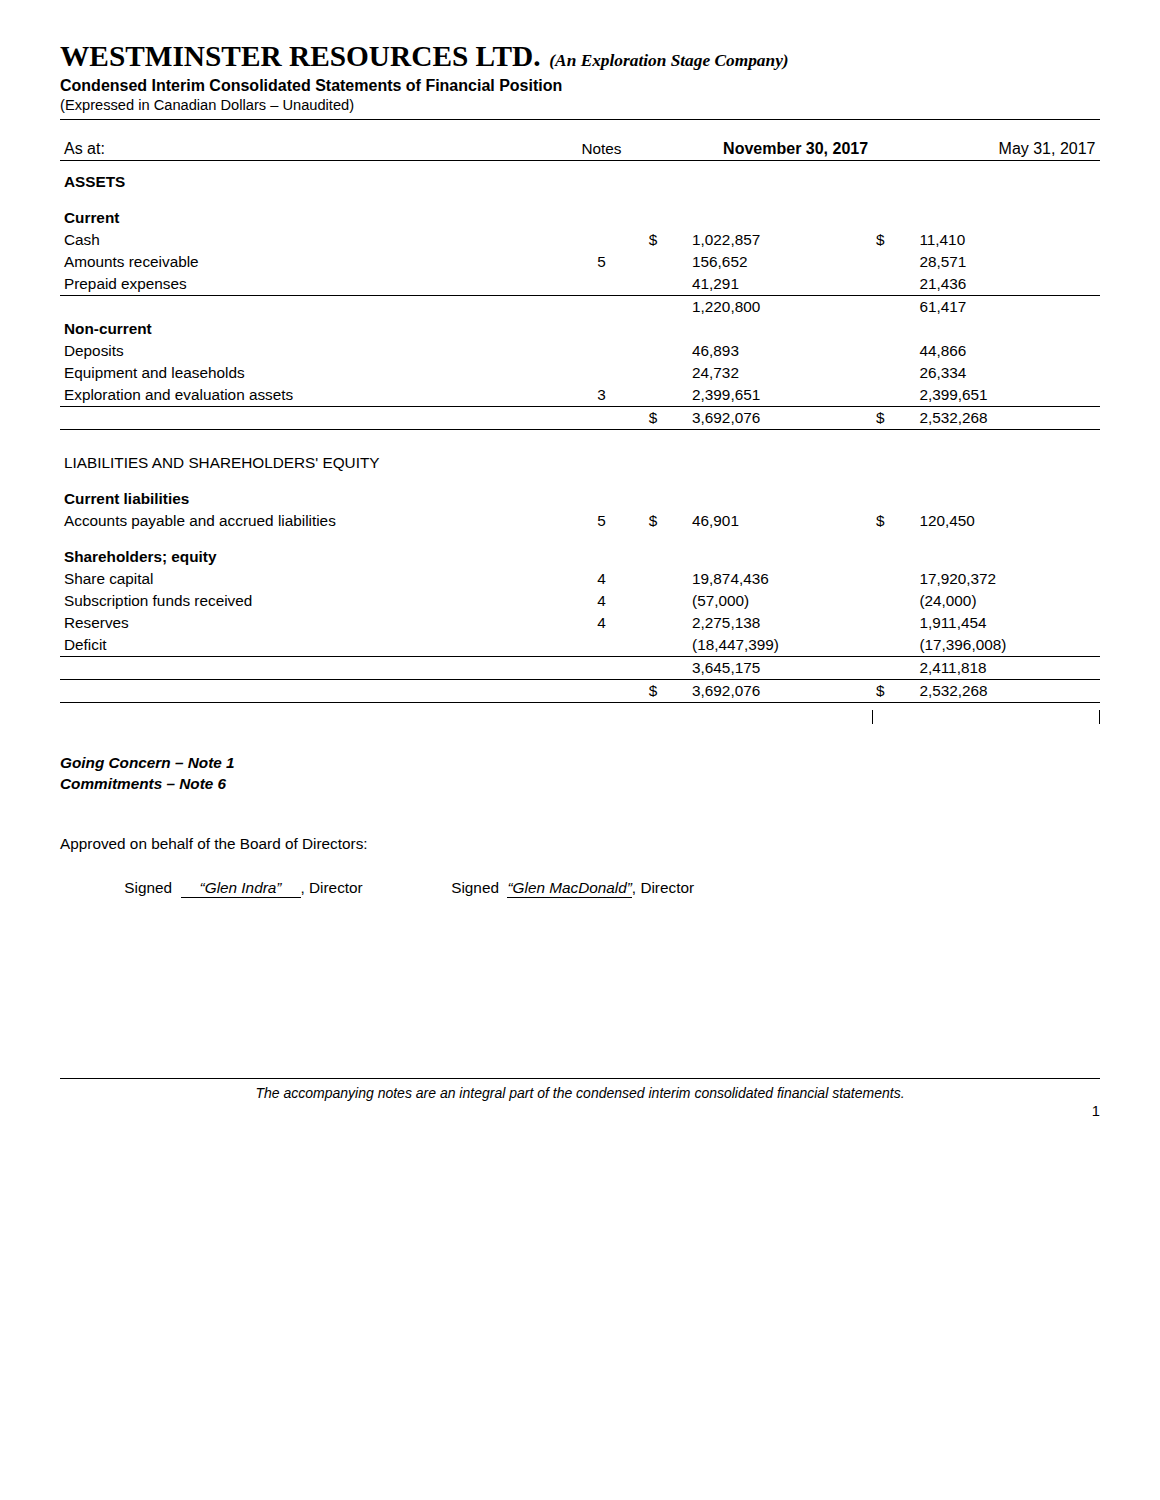WESTMINSTER RESOURCES LTD. (An Exploration Stage Company)
Condensed Interim Consolidated Statements of Financial Position
(Expressed in Canadian Dollars – Unaudited)
| As at: | Notes | November 30, 2017 | May 31, 2017 |
| ASSETS | | | | | |
| Current | | | | | |
| Cash | | $ | 1,022,857 | $ | 11,410 |
| Amounts receivable | 5 | | 156,652 | | 28,571 |
| Prepaid expenses | | | 41,291 | | 21,436 |
| | | | 1,220,800 | | 61,417 |
| Non-current | | | | | |
| Deposits | | | 46,893 | | 44,866 |
| Equipment and leaseholds | | | 24,732 | | 26,334 |
| Exploration and evaluation assets | 3 | | 2,399,651 | | 2,399,651 |
| | | $ | 3,692,076 | $ | 2,532,268 |
| LIABILITIES AND SHAREHOLDERS' EQUITY |
| Current liabilities | | | | | |
| Accounts payable and accrued liabilities | 5 | $ | 46,901 | $ | 120,450 |
| Shareholders; equity | | | | | |
| Share capital | 4 | | 19,874,436 | | 17,920,372 |
| Subscription funds received | 4 | | (57,000) | | (24,000) |
| Reserves | 4 | | 2,275,138 | | 1,911,454 |
| Deficit | | | (18,447,399) | | (17,396,008) |
| | | | 3,645,175 | | 2,411,818 |
| | | $ | 3,692,076 | $ | 2,532,268 |
Going Concern – Note 1
Commitments – Note 6
Approved on behalf of the Board of Directors:
Signed “Glen Indra”, Director Signed “Glen MacDonald”, Director
The accompanying notes are an integral part of the condensed interim consolidated financial statements.
1